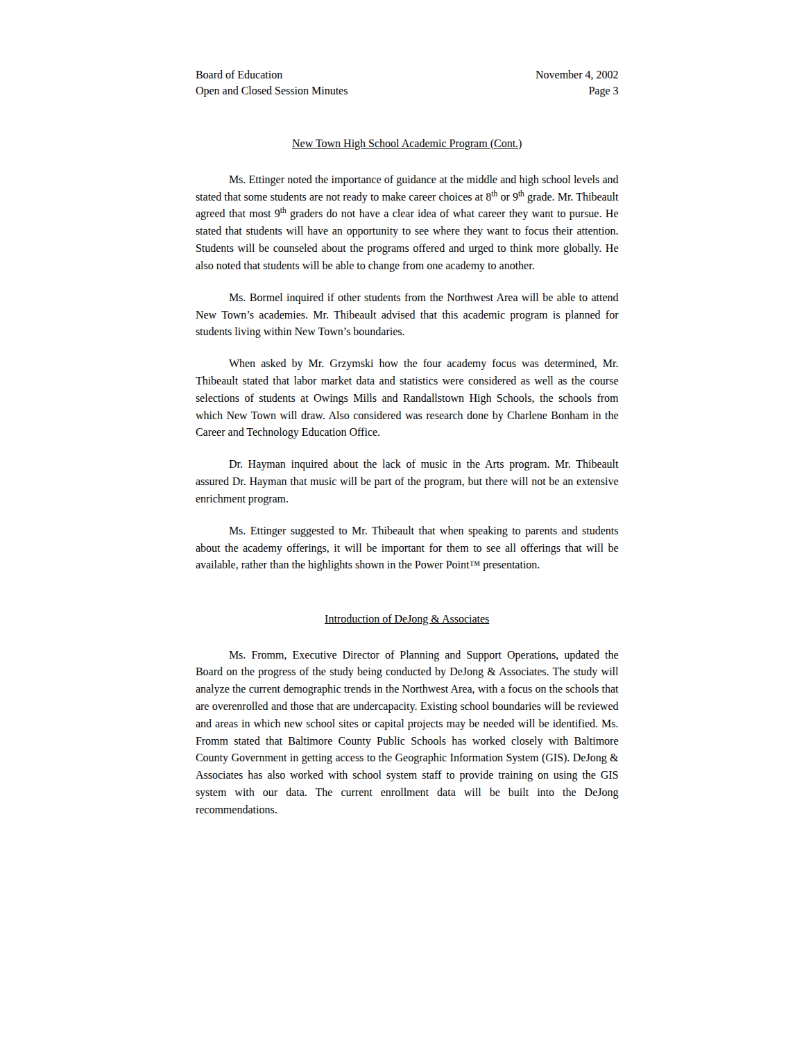| Board of Education | November 4, 2002 |
| Open and Closed Session Minutes | Page 3 |
New Town High School Academic Program (Cont.)
Ms. Ettinger noted the importance of guidance at the middle and high school levels and stated that some students are not ready to make career choices at 8th or 9th grade. Mr. Thibeault agreed that most 9th graders do not have a clear idea of what career they want to pursue. He stated that students will have an opportunity to see where they want to focus their attention. Students will be counseled about the programs offered and urged to think more globally. He also noted that students will be able to change from one academy to another.
Ms. Bormel inquired if other students from the Northwest Area will be able to attend New Town’s academies. Mr. Thibeault advised that this academic program is planned for students living within New Town’s boundaries.
When asked by Mr. Grzymski how the four academy focus was determined, Mr. Thibeault stated that labor market data and statistics were considered as well as the course selections of students at Owings Mills and Randallstown High Schools, the schools from which New Town will draw. Also considered was research done by Charlene Bonham in the Career and Technology Education Office.
Dr. Hayman inquired about the lack of music in the Arts program. Mr. Thibeault assured Dr. Hayman that music will be part of the program, but there will not be an extensive enrichment program.
Ms. Ettinger suggested to Mr. Thibeault that when speaking to parents and students about the academy offerings, it will be important for them to see all offerings that will be available, rather than the highlights shown in the Power Point™ presentation.
Introduction of DeJong & Associates
Ms. Fromm, Executive Director of Planning and Support Operations, updated the Board on the progress of the study being conducted by DeJong & Associates. The study will analyze the current demographic trends in the Northwest Area, with a focus on the schools that are overenrolled and those that are undercapacity. Existing school boundaries will be reviewed and areas in which new school sites or capital projects may be needed will be identified. Ms. Fromm stated that Baltimore County Public Schools has worked closely with Baltimore County Government in getting access to the Geographic Information System (GIS). DeJong & Associates has also worked with school system staff to provide training on using the GIS system with our data. The current enrollment data will be built into the DeJong recommendations.